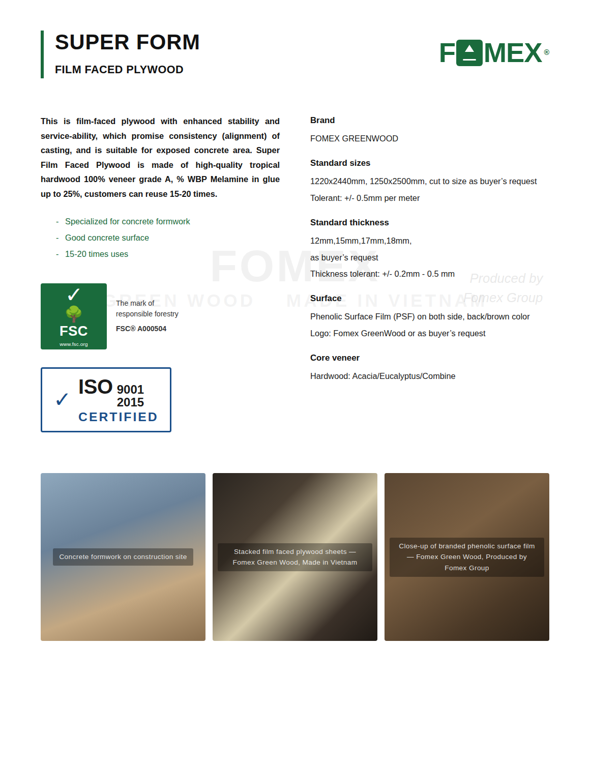FOMEXGREEN WOOD MADE IN VIETNAM
Produced by
Fomex Group
SUPER FORM
FILM FACED PLYWOOD
F MEX®
This is film-faced plywood with enhanced stability and service-ability, which promise consistency (alignment) of casting, and is suitable for exposed concrete area. Super Film Faced Plywood is made of high-quality tropical hardwood 100% veneer grade A, % WBP Melamine in glue up to 25%, customers can reuse 15-20 times.
Specialized for concrete formwork
Good concrete surface
15-20 times uses
✓ 🌳 FSC www.fsc.org
The mark of
responsible forestry FSC® A000504
✓
ISO 9001
2015
CERTIFIED
Brand
FOMEX GREENWOOD
Standard sizes
1220x2440mm, 1250x2500mm, cut to size as buyer’s request
Tolerant: +/- 0.5mm per meter
Standard thickness
12mm,15mm,17mm,18mm,
as buyer’s request
Thickness tolerant: +/- 0.2mm - 0.5 mm
Surface
Phenolic Surface Film (PSF) on both side, back/brown color
Logo: Fomex GreenWood or as buyer’s request
Core veneer
Hardwood: Acacia/Eucalyptus/Combine
Concrete formwork on construction site
Stacked film faced plywood sheets — Fomex Green Wood, Made in Vietnam
Close-up of branded phenolic surface film — Fomex Green Wood, Produced by Fomex Group